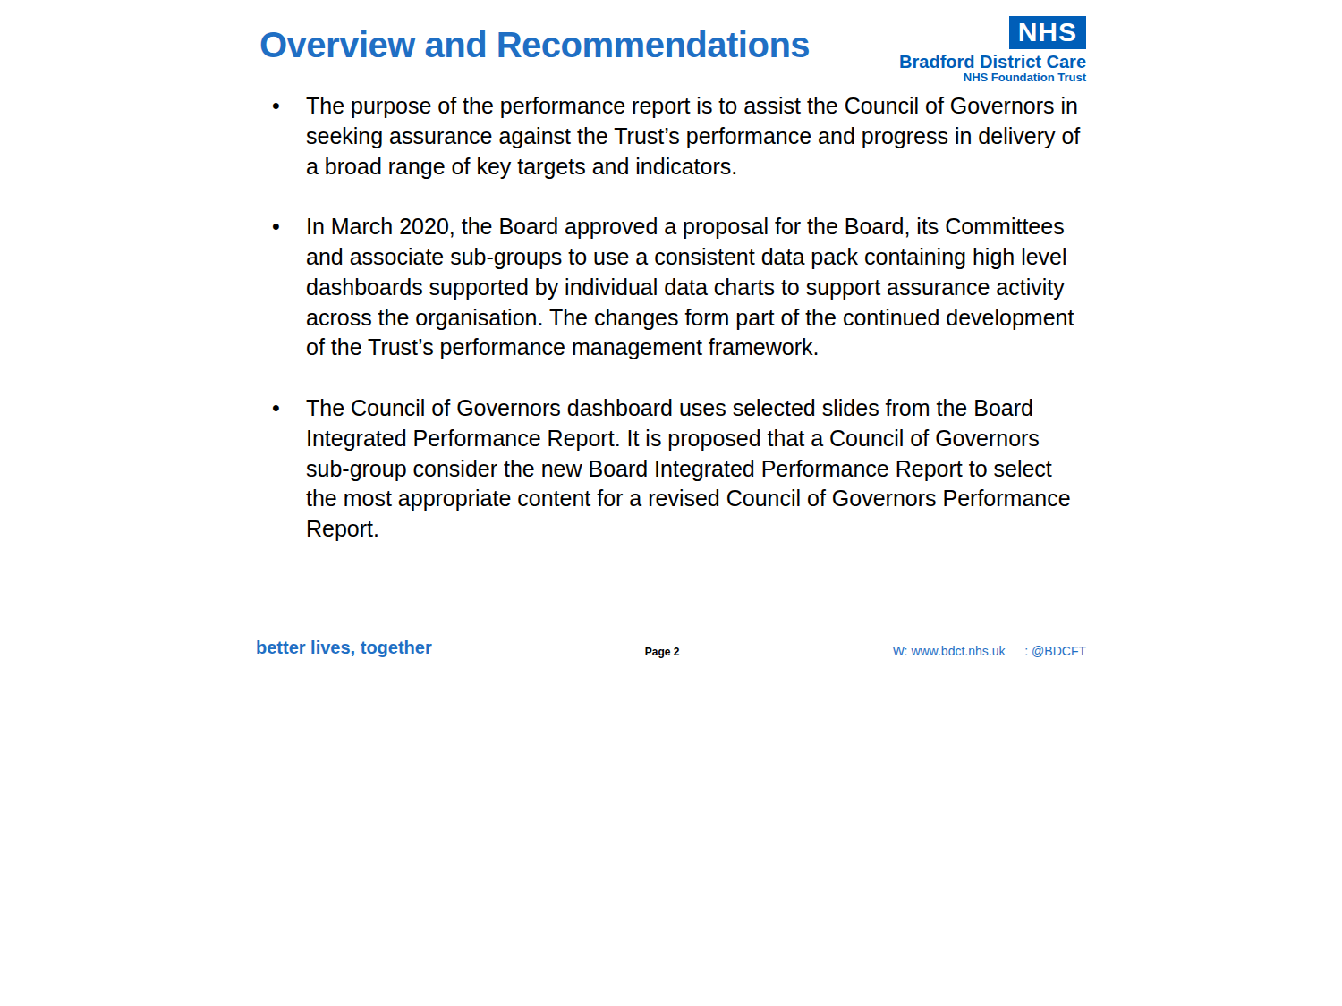NHS
Bradford District Care
NHS Foundation Trust
Overview and Recommendations
The purpose of the performance report is to assist the Council of Governors in seeking assurance against the Trust’s performance and progress in delivery of a broad range of key targets and indicators.
In March 2020, the Board approved a proposal for the Board, its Committees and associate sub-groups to use a consistent data pack containing high level dashboards supported by individual data charts to support assurance activity across the organisation. The changes form part of the continued development of the Trust’s performance management framework.
The Council of Governors dashboard uses selected slides from the Board Integrated Performance Report. It is proposed that a Council of Governors sub-group consider the new Board Integrated Performance Report to select the most appropriate content for a revised Council of Governors Performance Report.
better lives, together
Page 2
W: www.bdct.nhs.uk : @BDCFT